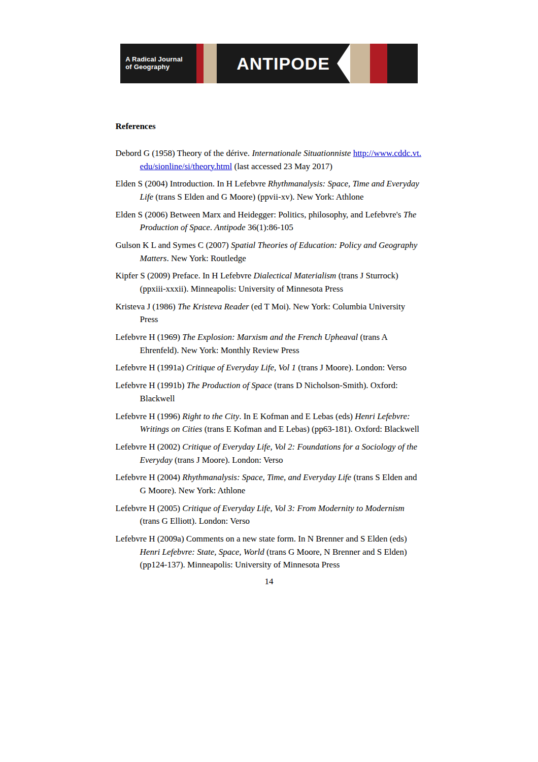A Radical Journal
of Geography
ANTIPODE
References
Debord G (1958) Theory of the dérive. Internationale Situationniste http://www.cddc.vt.edu/sionline/si/theory.html (last accessed 23 May 2017)
Elden S (2004) Introduction. In H Lefebvre Rhythmanalysis: Space, Time and Everyday Life (trans S Elden and G Moore) (ppvii-xv). New York: Athlone
Elden S (2006) Between Marx and Heidegger: Politics, philosophy, and Lefebvre's The Production of Space. Antipode 36(1):86-105
Gulson K L and Symes C (2007) Spatial Theories of Education: Policy and Geography Matters. New York: Routledge
Kipfer S (2009) Preface. In H Lefebvre Dialectical Materialism (trans J Sturrock) (ppxiii-xxxii). Minneapolis: University of Minnesota Press
Kristeva J (1986) The Kristeva Reader (ed T Moi). New York: Columbia University Press
Lefebvre H (1969) The Explosion: Marxism and the French Upheaval (trans A Ehrenfeld). New York: Monthly Review Press
Lefebvre H (1991a) Critique of Everyday Life, Vol 1 (trans J Moore). London: Verso
Lefebvre H (1991b) The Production of Space (trans D Nicholson-Smith). Oxford: Blackwell
Lefebvre H (1996) Right to the City. In E Kofman and E Lebas (eds) Henri Lefebvre: Writings on Cities (trans E Kofman and E Lebas) (pp63-181). Oxford: Blackwell
Lefebvre H (2002) Critique of Everyday Life, Vol 2: Foundations for a Sociology of the Everyday (trans J Moore). London: Verso
Lefebvre H (2004) Rhythmanalysis: Space, Time, and Everyday Life (trans S Elden and G Moore). New York: Athlone
Lefebvre H (2005) Critique of Everyday Life, Vol 3: From Modernity to Modernism (trans G Elliott). London: Verso
Lefebvre H (2009a) Comments on a new state form. In N Brenner and S Elden (eds) Henri Lefebvre: State, Space, World (trans G Moore, N Brenner and S Elden) (pp124-137). Minneapolis: University of Minnesota Press
14